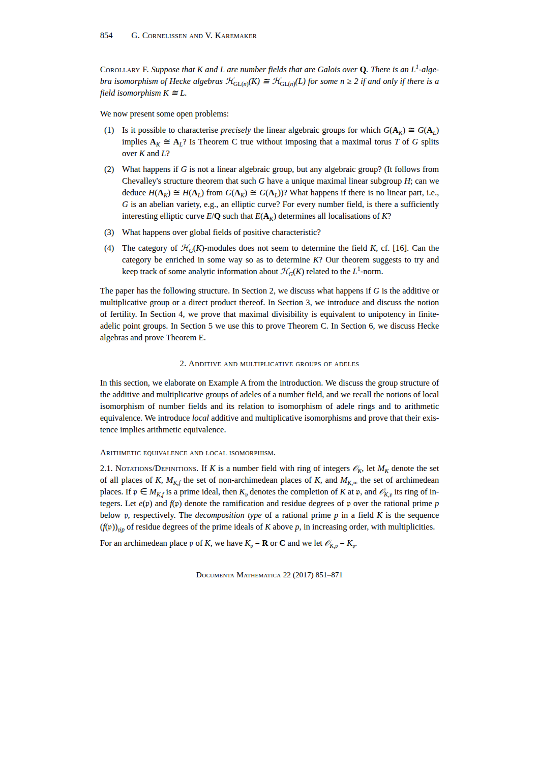854 G. Cornelissen and V. Karemaker
Corollary F. Suppose that K and L are number fields that are Galois over Q. There is an L1-algebra isomorphism of Hecke algebras ℋGL(n)(K) ≅ ℋGL(n)(L) for some n ≥ 2 if and only if there is a field isomorphism K ≅ L.
We now present some open problems:
(1) Is it possible to characterise precisely the linear algebraic groups for which G(AK) ≅ G(AL) implies AK ≅ AL? Is Theorem C true without imposing that a maximal torus T of G splits over K and L?
(2) What happens if G is not a linear algebraic group, but any algebraic group? (It follows from Chevalley's structure theorem that such G have a unique maximal linear subgroup H; can we deduce H(AK) ≅ H(AL) from G(AK) ≅ G(AL))? What happens if there is no linear part, i.e., G is an abelian variety, e.g., an elliptic curve? For every number field, is there a sufficiently interesting elliptic curve E/Q such that E(AK) determines all localisations of K?
(3) What happens over global fields of positive characteristic?
(4) The category of ℋG(K)-modules does not seem to determine the field K, cf. [16]. Can the category be enriched in some way so as to determine K? Our theorem suggests to try and keep track of some analytic information about ℋG(K) related to the L1-norm.
The paper has the following structure. In Section 2, we discuss what happens if G is the additive or multiplicative group or a direct product thereof. In Section 3, we introduce and discuss the notion of fertility. In Section 4, we prove that maximal divisibility is equivalent to unipotency in finite-adelic point groups. In Section 5 we use this to prove Theorem C. In Section 6, we discuss Hecke algebras and prove Theorem E.
2. Additive and multiplicative groups of adeles
In this section, we elaborate on Example A from the introduction. We discuss the group structure of the additive and multiplicative groups of adeles of a number field, and we recall the notions of local isomorphism of number fields and its relation to isomorphism of adele rings and to arithmetic equivalence. We introduce local additive and multiplicative isomorphisms and prove that their existence implies arithmetic equivalence.
Arithmetic equivalence and local isomorphism.
2.1. Notations/Definitions. If K is a number field with ring of integers 𝒪K, let MK denote the set of all places of K, MK,f the set of non-archimedean places of K, and MK,∞ the set of archimedean places. If 𝔭 ∈ MK,f is a prime ideal, then K𝔭 denotes the completion of K at 𝔭, and 𝒪K,𝔭 its ring of integers. Let e(𝔭) and f(𝔭) denote the ramification and residue degrees of 𝔭 over the rational prime p below 𝔭, respectively. The decomposition type of a rational prime p in a field K is the sequence (f(𝔭))𝔭|p of residue degrees of the prime ideals of K above p, in increasing order, with multiplicities.
For an archimedean place 𝔭 of K, we have K𝔭 = R or C and we let 𝒪K,𝔭 = K𝔭.
Documenta Mathematica 22 (2017) 851–871